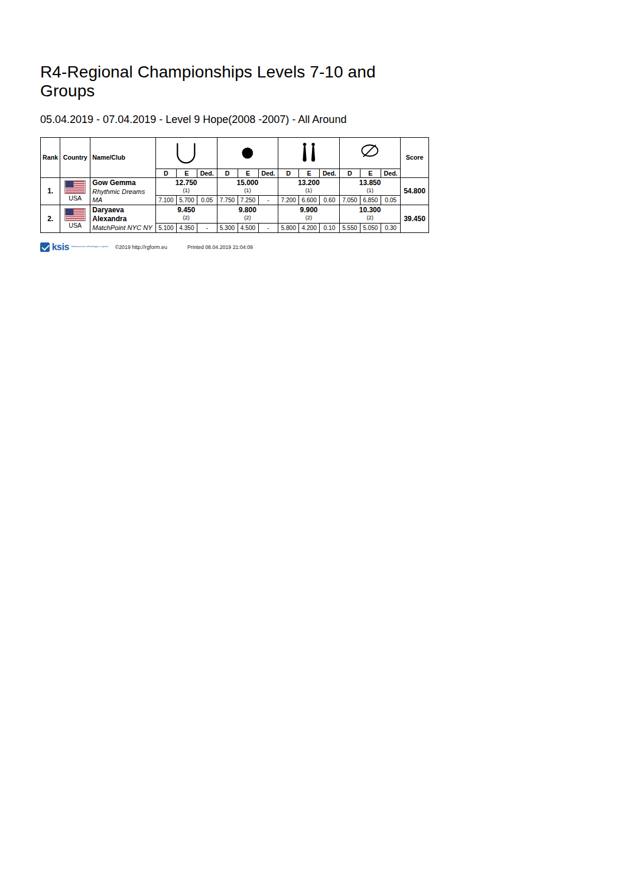R4-Regional Championships Levels 7-10 and Groups
05.04.2019 - 07.04.2019 - Level 9 Hope(2008 -2007) - All Around
| Rank | Country | Name/Club | | | | | Score |
| --- | --- | --- | --- | --- | --- | --- | --- |
| D | E | Ded. | D | E | Ded. | D | E | Ded. | D | E | Ded. |
| 1. | USA | Gow Gemma Rhythmic Dreams MA | 12.750 (1) | 15.000 (1) | 13.200 (1) | 13.850 (1) | 54.800 |
| 7.100 | 5.700 | 0.05 | 7.750 | 7.250 | - | 7.200 | 6.600 | 0.60 | 7.050 | 6.850 | 0.05 |
| 2. | USA | Daryaeva Alexandra MatchPoint NYC NY | 9.450 (2) | 9.800 (2) | 9.900 (2) | 10.300 (2) | 39.450 |
| 5.100 | 4.350 | - | 5.300 | 4.500 | - | 5.800 | 4.200 | 0.10 | 5.550 | 5.050 | 0.30 |
ksis Informacione tehnologije u sportu ©2019 http://rgform.eu Printed 08.04.2019 21:04:09